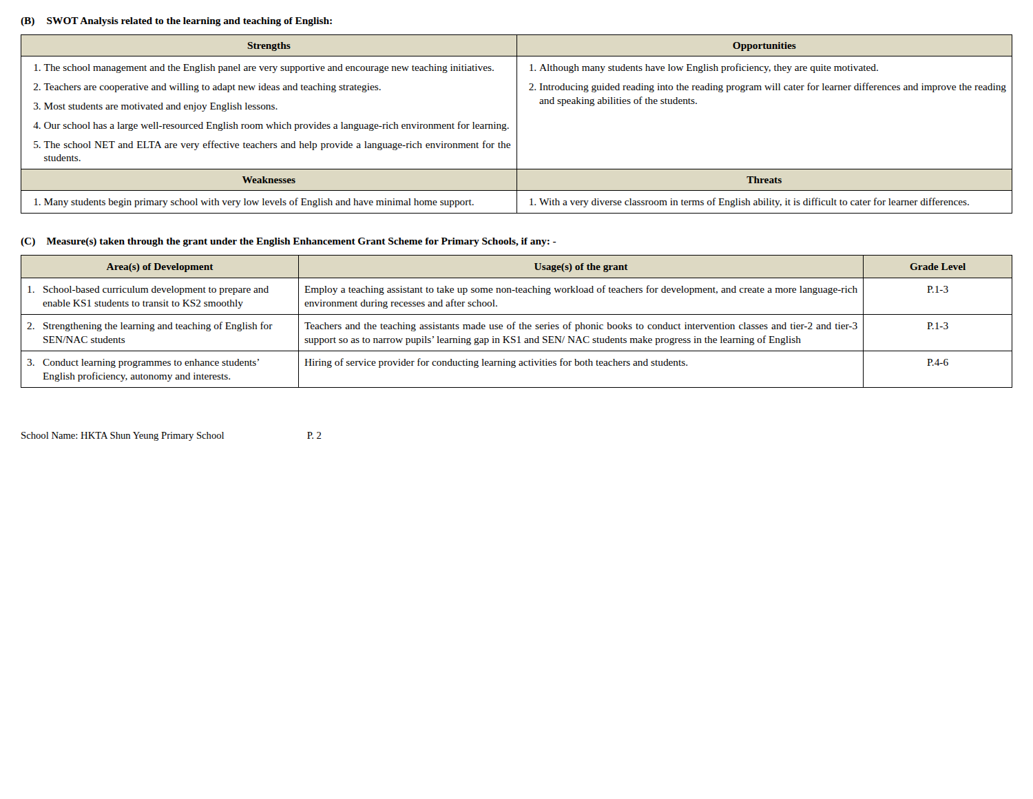(B) SWOT Analysis related to the learning and teaching of English:
| Strengths | Opportunities |
| --- | --- |
| The school management and the English panel are very supportive and encourage new teaching initiatives. Teachers are cooperative and willing to adapt new ideas and teaching strategies. Most students are motivated and enjoy English lessons. Our school has a large well-resourced English room which provides a language-rich environment for learning. The school NET and ELTA are very effective teachers and help provide a language-rich environment for the students. | Although many students have low English proficiency, they are quite motivated. Introducing guided reading into the reading program will cater for learner differences and improve the reading and speaking abilities of the students. |
| Weaknesses | Threats |
| Many students begin primary school with very low levels of English and have minimal home support. | With a very diverse classroom in terms of English ability, it is difficult to cater for learner differences. |
(C) Measure(s) taken through the grant under the English Enhancement Grant Scheme for Primary Schools, if any: -
| Area(s) of Development | Usage(s) of the grant | Grade Level |
| --- | --- | --- |
| 1. School-based curriculum development to prepare and enable KS1 students to transit to KS2 smoothly | Employ a teaching assistant to take up some non-teaching workload of teachers for development, and create a more language-rich environment during recesses and after school. | P.1-3 |
| 2. Strengthening the learning and teaching of English for SEN/NAC students | Teachers and the teaching assistants made use of the series of phonic books to conduct intervention classes and tier-2 and tier-3 support so as to narrow pupils’ learning gap in KS1 and SEN/ NAC students make progress in the learning of English | P.1-3 |
| 3. Conduct learning programmes to enhance students’ English proficiency, autonomy and interests. | Hiring of service provider for conducting learning activities for both teachers and students. | P.4-6 |
School Name: HKTA Shun Yeung Primary School P. 2